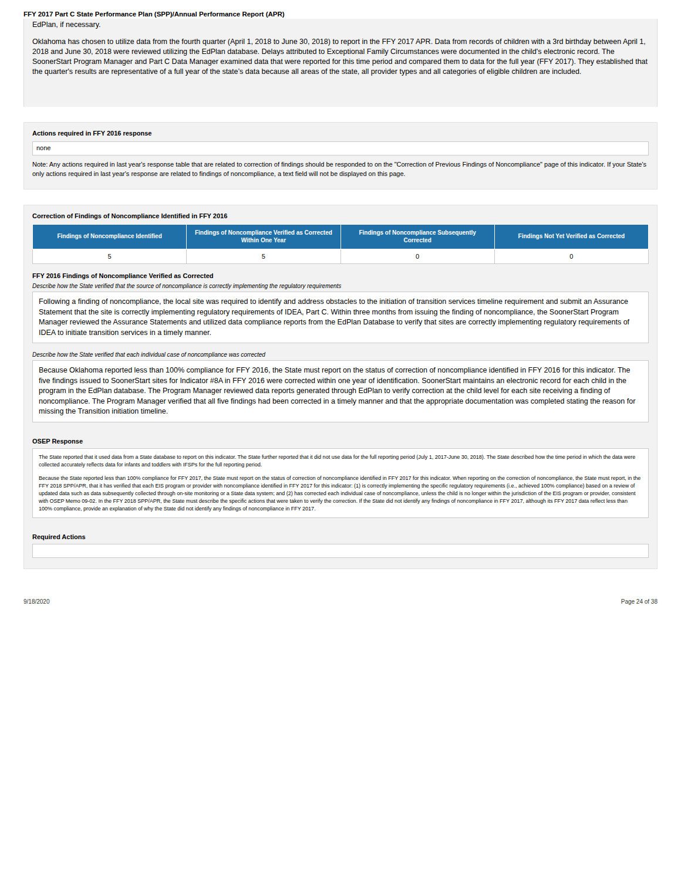FFY 2017 Part C State Performance Plan (SPP)/Annual Performance Report (APR)
EdPlan, if necessary.
Oklahoma has chosen to utilize data from the fourth quarter (April 1, 2018 to June 30, 2018) to report in the FFY 2017 APR. Data from records of children with a 3rd birthday between April 1, 2018 and June 30, 2018 were reviewed utilizing the EdPlan database. Delays attributed to Exceptional Family Circumstances were documented in the child's electronic record. The SoonerStart Program Manager and Part C Data Manager examined data that were reported for this time period and compared them to data for the full year (FFY 2017). They established that the quarter's results are representative of a full year of the state’s data because all areas of the state, all provider types and all categories of eligible children are included.
Actions required in FFY 2016 response
none
Note: Any actions required in last year's response table that are related to correction of findings should be responded to on the "Correction of Previous Findings of Noncompliance" page of this indicator. If your State's only actions required in last year's response are related to findings of noncompliance, a text field will not be displayed on this page.
Correction of Findings of Noncompliance Identified in FFY 2016
| Findings of Noncompliance Identified | Findings of Noncompliance Verified as Corrected Within One Year | Findings of Noncompliance Subsequently Corrected | Findings Not Yet Verified as Corrected |
| --- | --- | --- | --- |
| 5 | 5 | 0 | 0 |
FFY 2016 Findings of Noncompliance Verified as Corrected
Describe how the State verified that the source of noncompliance is correctly implementing the regulatory requirements
Following a finding of noncompliance, the local site was required to identify and address obstacles to the initiation of transition services timeline requirement and submit an Assurance Statement that the site is correctly implementing regulatory requirements of IDEA, Part C. Within three months from issuing the finding of noncompliance, the SoonerStart Program Manager reviewed the Assurance Statements and utilized data compliance reports from the EdPlan Database to verify that sites are correctly implementing regulatory requirements of IDEA to initiate transition services in a timely manner.
Describe how the State verified that each individual case of noncompliance was corrected
Because Oklahoma reported less than 100% compliance for FFY 2016, the State must report on the status of correction of noncompliance identified in FFY 2016 for this indicator. The five findings issued to SoonerStart sites for Indicator #8A in FFY 2016 were corrected within one year of identification. SoonerStart maintains an electronic record for each child in the program in the EdPlan database. The Program Manager reviewed data reports generated through EdPlan to verify correction at the child level for each site receiving a finding of noncompliance. The Program Manager verified that all five findings had been corrected in a timely manner and that the appropriate documentation was completed stating the reason for missing the Transition initiation timeline.
OSEP Response
The State reported that it used data from a State database to report on this indicator. The State further reported that it did not use data for the full reporting period (July 1, 2017-June 30, 2018). The State described how the time period in which the data were collected accurately reflects data for infants and toddlers with IFSPs for the full reporting period.
Because the State reported less than 100% compliance for FFY 2017, the State must report on the status of correction of noncompliance identified in FFY 2017 for this indicator. When reporting on the correction of noncompliance, the State must report, in the FFY 2018 SPP/APR, that it has verified that each EIS program or provider with noncompliance identified in FFY 2017 for this indicator: (1) is correctly implementing the specific regulatory requirements (i.e., achieved 100% compliance) based on a review of updated data such as data subsequently collected through on-site monitoring or a State data system; and (2) has corrected each individual case of noncompliance, unless the child is no longer within the jurisdiction of the EIS program or provider, consistent with OSEP Memo 09-02. In the FFY 2018 SPP/APR, the State must describe the specific actions that were taken to verify the correction. If the State did not identify any findings of noncompliance in FFY 2017, although its FFY 2017 data reflect less than 100% compliance, provide an explanation of why the State did not identify any findings of noncompliance in FFY 2017.
Required Actions
9/18/2020
Page 24 of 38